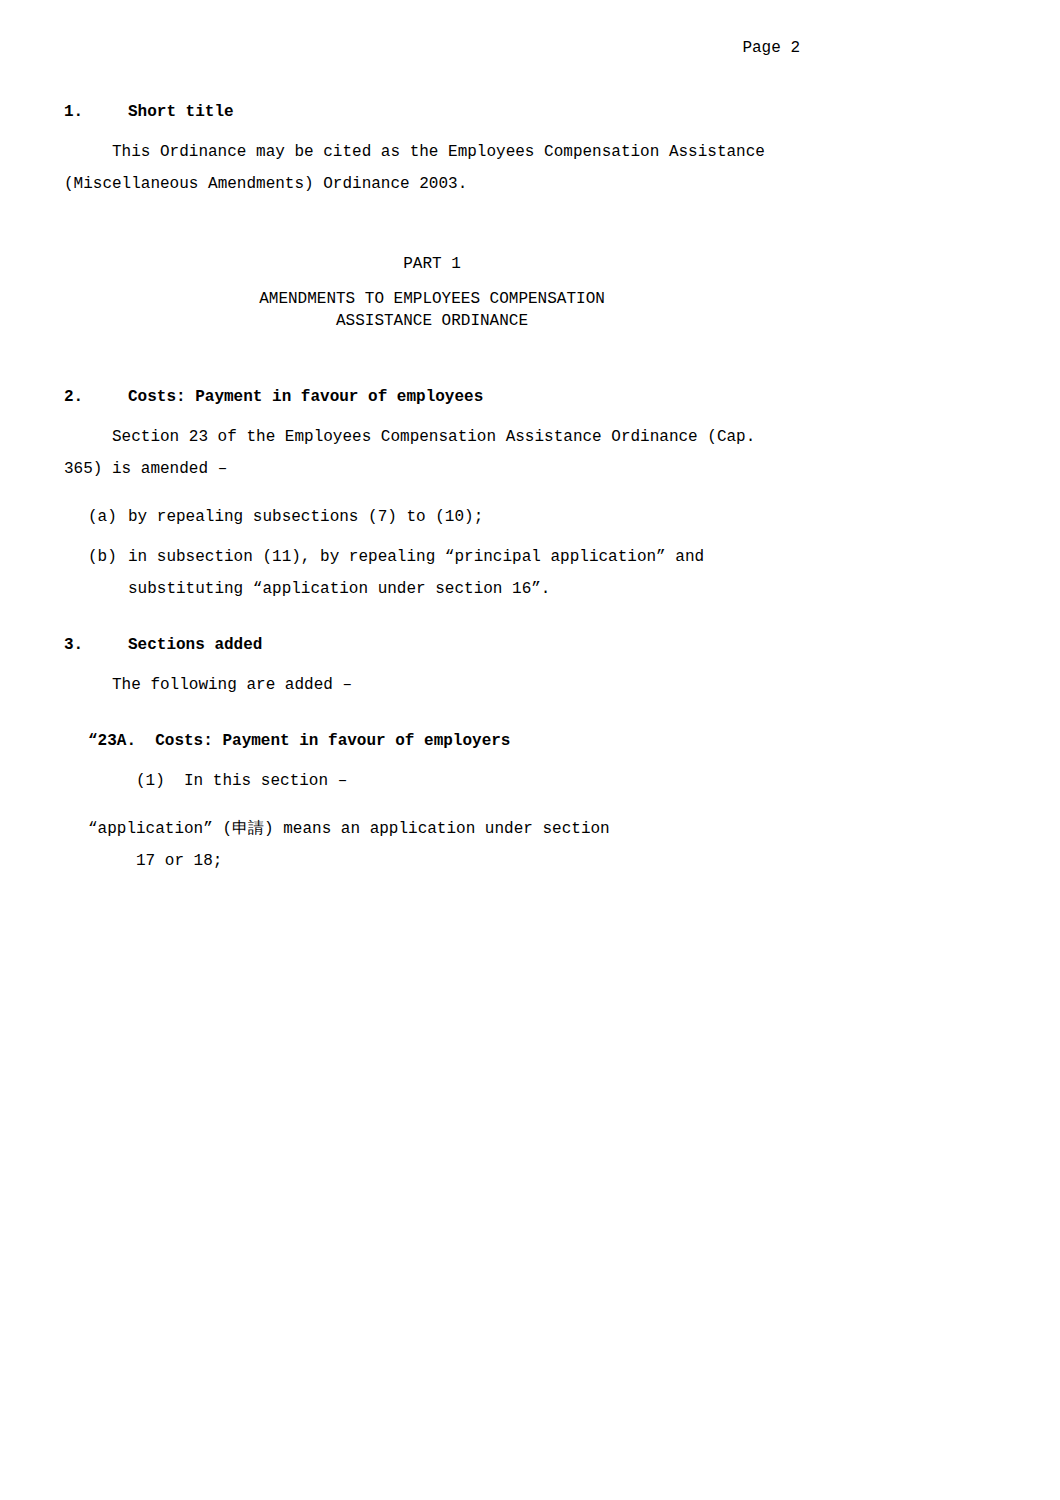Page 2
1. Short title
This Ordinance may be cited as the Employees Compensation Assistance (Miscellaneous Amendments) Ordinance 2003.
PART 1
AMENDMENTS TO EMPLOYEES COMPENSATION
ASSISTANCE ORDINANCE
2. Costs: Payment in favour of employees
Section 23 of the Employees Compensation Assistance Ordinance (Cap. 365) is amended –
(a) by repealing subsections (7) to (10);
(b) in subsection (11), by repealing “principal application” and substituting “application under section 16”.
3. Sections added
The following are added –
“23A. Costs: Payment in favour of employers
(1) In this section –
“application” (申請) means an application under section 17 or 18;